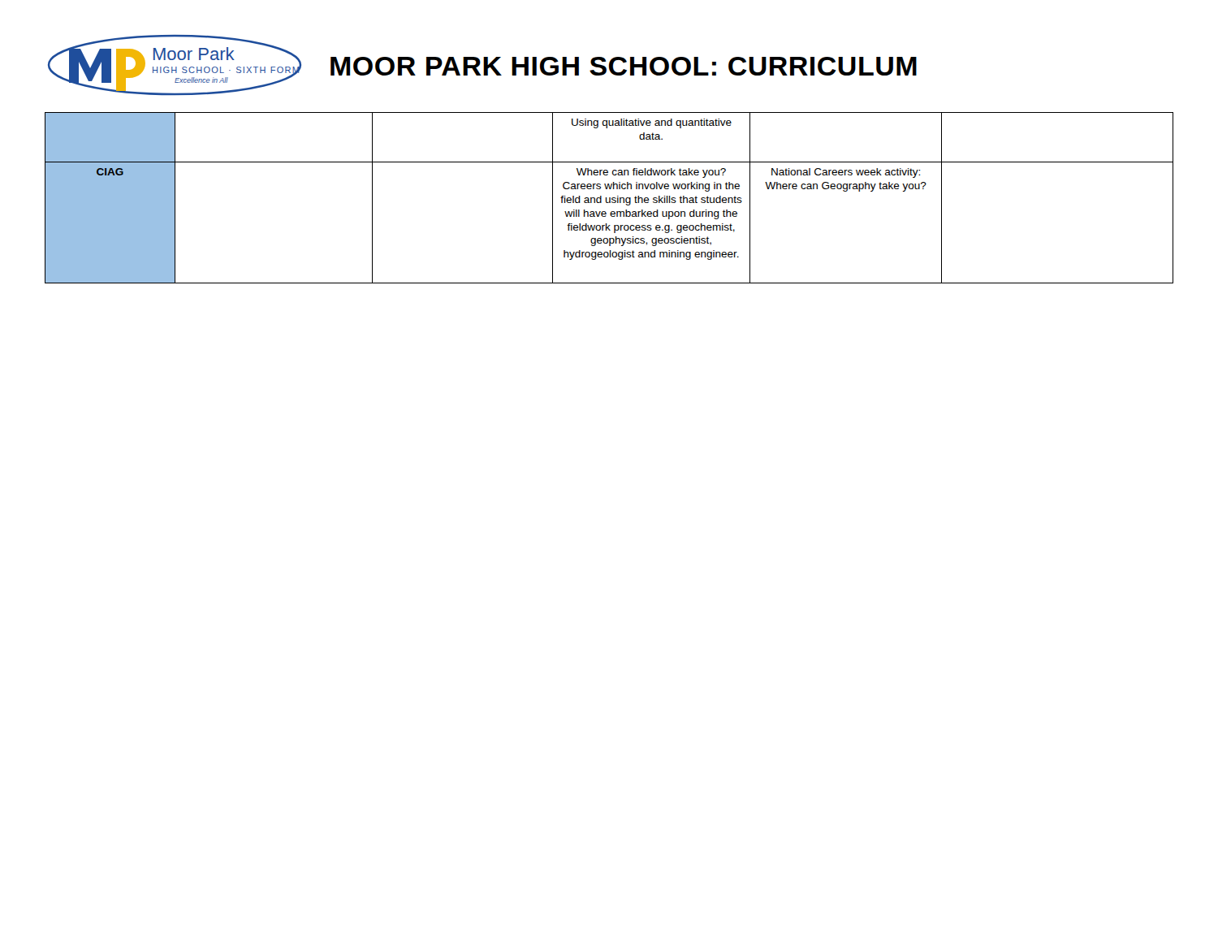Moor Park HIGH SCHOOL · SIXTH FORM Excellence in All
MOOR PARK HIGH SCHOOL: CURRICULUM
| | | | Using qualitative and quantitative data. | | |
| CIAG | | | Where can fieldwork take you? Careers which involve working in the field and using the skills that students will have embarked upon during the fieldwork process e.g. geochemist, geophysics, geoscientist, hydrogeologist and mining engineer. | National Careers week activity: Where can Geography take you? | |